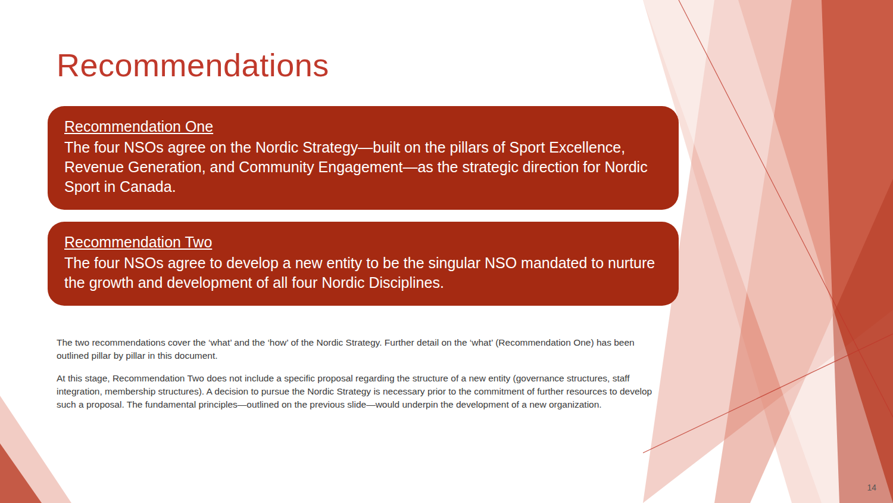Recommendations
Recommendation One The four NSOs agree on the Nordic Strategy—built on the pillars of Sport Excellence, Revenue Generation, and Community Engagement—as the strategic direction for Nordic Sport in Canada.
Recommendation Two The four NSOs agree to develop a new entity to be the singular NSO mandated to nurture the growth and development of all four Nordic Disciplines.
The two recommendations cover the ‘what’ and the ‘how’ of the Nordic Strategy. Further detail on the ‘what’ (Recommendation One) has been outlined pillar by pillar in this document.
At this stage, Recommendation Two does not include a specific proposal regarding the structure of a new entity (governance structures, staff integration, membership structures). A decision to pursue the Nordic Strategy is necessary prior to the commitment of further resources to develop such a proposal. The fundamental principles—outlined on the previous slide—would underpin the development of a new organization.
14